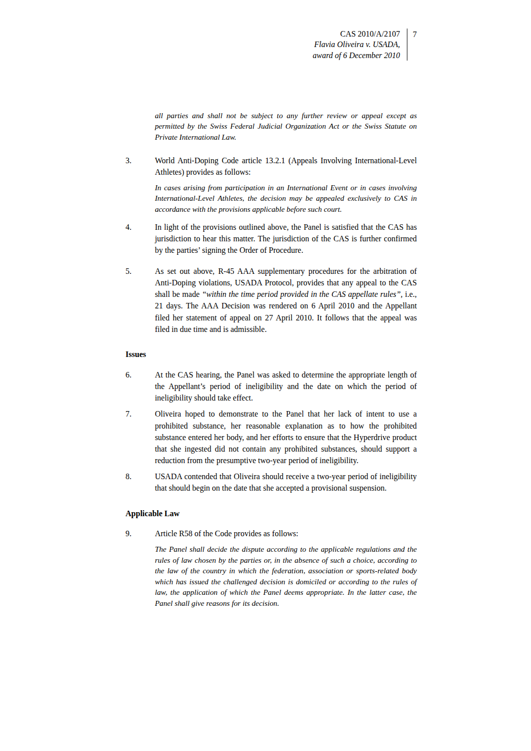CAS 2010/A/2107
Flavia Oliveira v. USADA,
award of 6 December 2010
7
all parties and shall not be subject to any further review or appeal except as permitted by the Swiss Federal Judicial Organization Act or the Swiss Statute on Private International Law.
3.
World Anti-Doping Code article 13.2.1 (Appeals Involving International-Level Athletes) provides as follows:
In cases arising from participation in an International Event or in cases involving International-Level Athletes, the decision may be appealed exclusively to CAS in accordance with the provisions applicable before such court.
4.
In light of the provisions outlined above, the Panel is satisfied that the CAS has jurisdiction to hear this matter. The jurisdiction of the CAS is further confirmed by the parties’ signing the Order of Procedure.
5.
As set out above, R-45 AAA supplementary procedures for the arbitration of Anti-Doping violations, USADA Protocol, provides that any appeal to the CAS shall be made “within the time period provided in the CAS appellate rules”, i.e., 21 days. The AAA Decision was rendered on 6 April 2010 and the Appellant filed her statement of appeal on 27 April 2010. It follows that the appeal was filed in due time and is admissible.
Issues
6.
At the CAS hearing, the Panel was asked to determine the appropriate length of the Appellant’s period of ineligibility and the date on which the period of ineligibility should take effect.
7.
Oliveira hoped to demonstrate to the Panel that her lack of intent to use a prohibited substance, her reasonable explanation as to how the prohibited substance entered her body, and her efforts to ensure that the Hyperdrive product that she ingested did not contain any prohibited substances, should support a reduction from the presumptive two-year period of ineligibility.
8.
USADA contended that Oliveira should receive a two-year period of ineligibility that should begin on the date that she accepted a provisional suspension.
Applicable Law
9.
Article R58 of the Code provides as follows:
The Panel shall decide the dispute according to the applicable regulations and the rules of law chosen by the parties or, in the absence of such a choice, according to the law of the country in which the federation, association or sports-related body which has issued the challenged decision is domiciled or according to the rules of law, the application of which the Panel deems appropriate. In the latter case, the Panel shall give reasons for its decision.